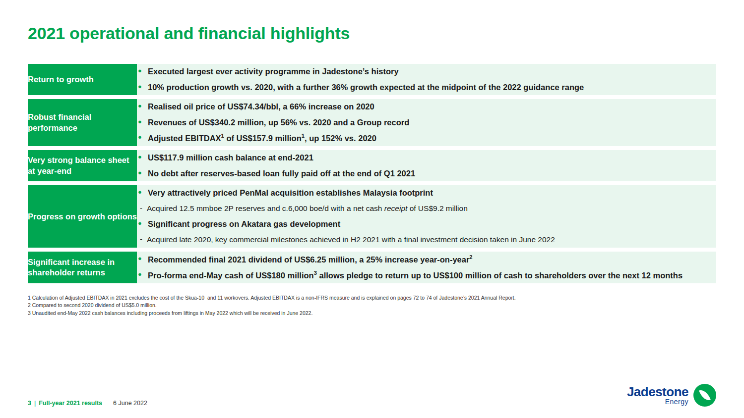2021 operational and financial highlights
| Return to growth | Executed largest ever activity programme in Jadestone’s history 10% production growth vs. 2020, with a further 36% growth expected at the midpoint of the 2022 guidance range |
| Robust financial performance | Realised oil price of US$74.34/bbl, a 66% increase on 2020 Revenues of US$340.2 million, up 56% vs. 2020 and a Group record Adjusted EBITDAX 1 of US$157.9 million 1 , up 152% vs. 2020 |
| Very strong balance sheet at year-end | US$117.9 million cash balance at end-2021 No debt after reserves-based loan fully paid off at the end of Q1 2021 |
| Progress on growth options | Very attractively priced PenMal acquisition establishes Malaysia footprint Acquired 12.5 mmboe 2P reserves and c.6,000 boe/d with a net cash receipt of US$9.2 million Significant progress on Akatara gas development Acquired late 2020, key commercial milestones achieved in H2 2021 with a final investment decision taken in June 2022 |
| Significant increase in shareholder returns | Recommended final 2021 dividend of US$6.25 million, a 25% increase year-on-year 2 Pro-forma end-May cash of US$180 million 3 allows pledge to return up to US$100 million of cash to shareholders over the next 12 months |
1 Calculation of Adjusted EBITDAX in 2021 excludes the cost of the Skua-10 and 11 workovers. Adjusted EBITDAX is a non-IFRS measure and is explained on pages 72 to 74 of Jadestone’s 2021 Annual Report.
2 Compared to second 2020 dividend of US$5.0 million.
3 Unaudited end-May 2022 cash balances including proceeds from liftings in May 2022 which will be received in June 2022.
3|Full-year 2021 results 6 June 2022
Jadestone
Energy